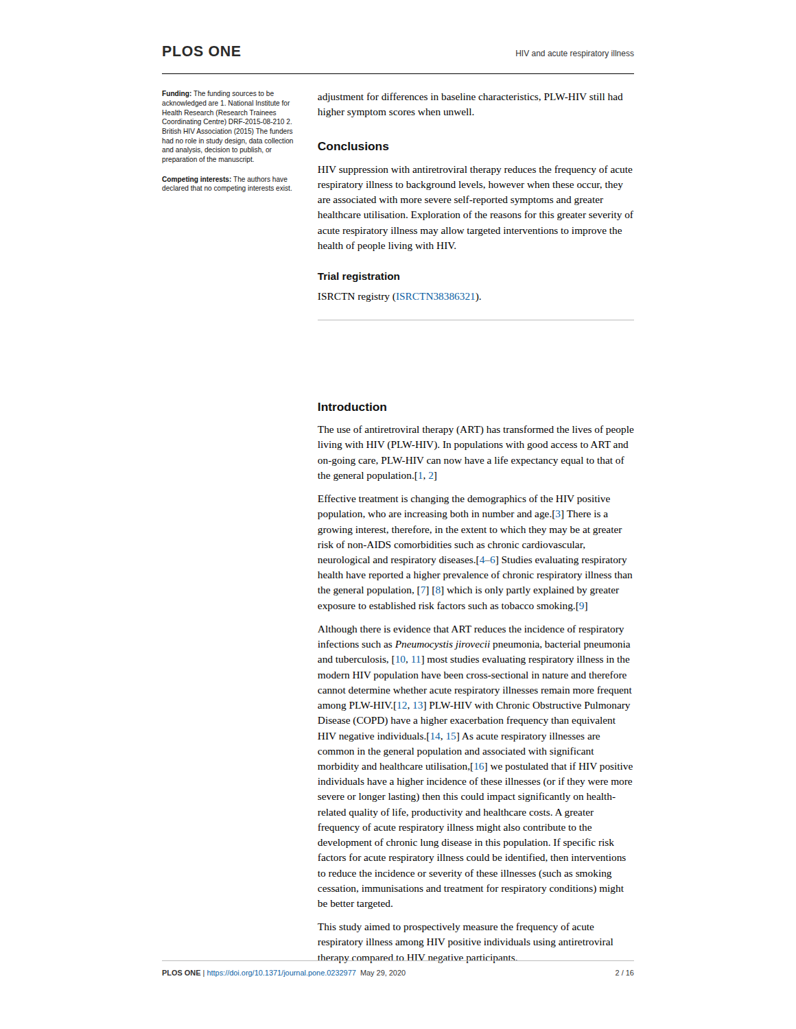PLOS ONE
HIV and acute respiratory illness
Funding: The funding sources to be acknowledged are 1. National Institute for Health Research (Research Trainees Coordinating Centre) DRF-2015-08-210 2. British HIV Association (2015) The funders had no role in study design, data collection and analysis, decision to publish, or preparation of the manuscript.
Competing interests: The authors have declared that no competing interests exist.
adjustment for differences in baseline characteristics, PLW-HIV still had higher symptom scores when unwell.
Conclusions
HIV suppression with antiretroviral therapy reduces the frequency of acute respiratory illness to background levels, however when these occur, they are associated with more severe self-reported symptoms and greater healthcare utilisation. Exploration of the reasons for this greater severity of acute respiratory illness may allow targeted interventions to improve the health of people living with HIV.
Trial registration
ISRCTN registry (ISRCTN38386321).
Introduction
The use of antiretroviral therapy (ART) has transformed the lives of people living with HIV (PLW-HIV). In populations with good access to ART and on-going care, PLW-HIV can now have a life expectancy equal to that of the general population.[1, 2]
Effective treatment is changing the demographics of the HIV positive population, who are increasing both in number and age.[3] There is a growing interest, therefore, in the extent to which they may be at greater risk of non-AIDS comorbidities such as chronic cardiovascular, neurological and respiratory diseases.[4–6] Studies evaluating respiratory health have reported a higher prevalence of chronic respiratory illness than the general population, [7] [8] which is only partly explained by greater exposure to established risk factors such as tobacco smoking.[9]
Although there is evidence that ART reduces the incidence of respiratory infections such as Pneumocystis jirovecii pneumonia, bacterial pneumonia and tuberculosis, [10, 11] most studies evaluating respiratory illness in the modern HIV population have been cross-sectional in nature and therefore cannot determine whether acute respiratory illnesses remain more frequent among PLW-HIV.[12, 13] PLW-HIV with Chronic Obstructive Pulmonary Disease (COPD) have a higher exacerbation frequency than equivalent HIV negative individuals.[14, 15] As acute respiratory illnesses are common in the general population and associated with significant morbidity and healthcare utilisation,[16] we postulated that if HIV positive individuals have a higher incidence of these illnesses (or if they were more severe or longer lasting) then this could impact significantly on health-related quality of life, productivity and healthcare costs. A greater frequency of acute respiratory illness might also contribute to the development of chronic lung disease in this population. If specific risk factors for acute respiratory illness could be identified, then interventions to reduce the incidence or severity of these illnesses (such as smoking cessation, immunisations and treatment for respiratory conditions) might be better targeted.
This study aimed to prospectively measure the frequency of acute respiratory illness among HIV positive individuals using antiretroviral therapy compared to HIV negative participants.
PLOS ONE | https://doi.org/10.1371/journal.pone.0232977 May 29, 2020
2 / 16